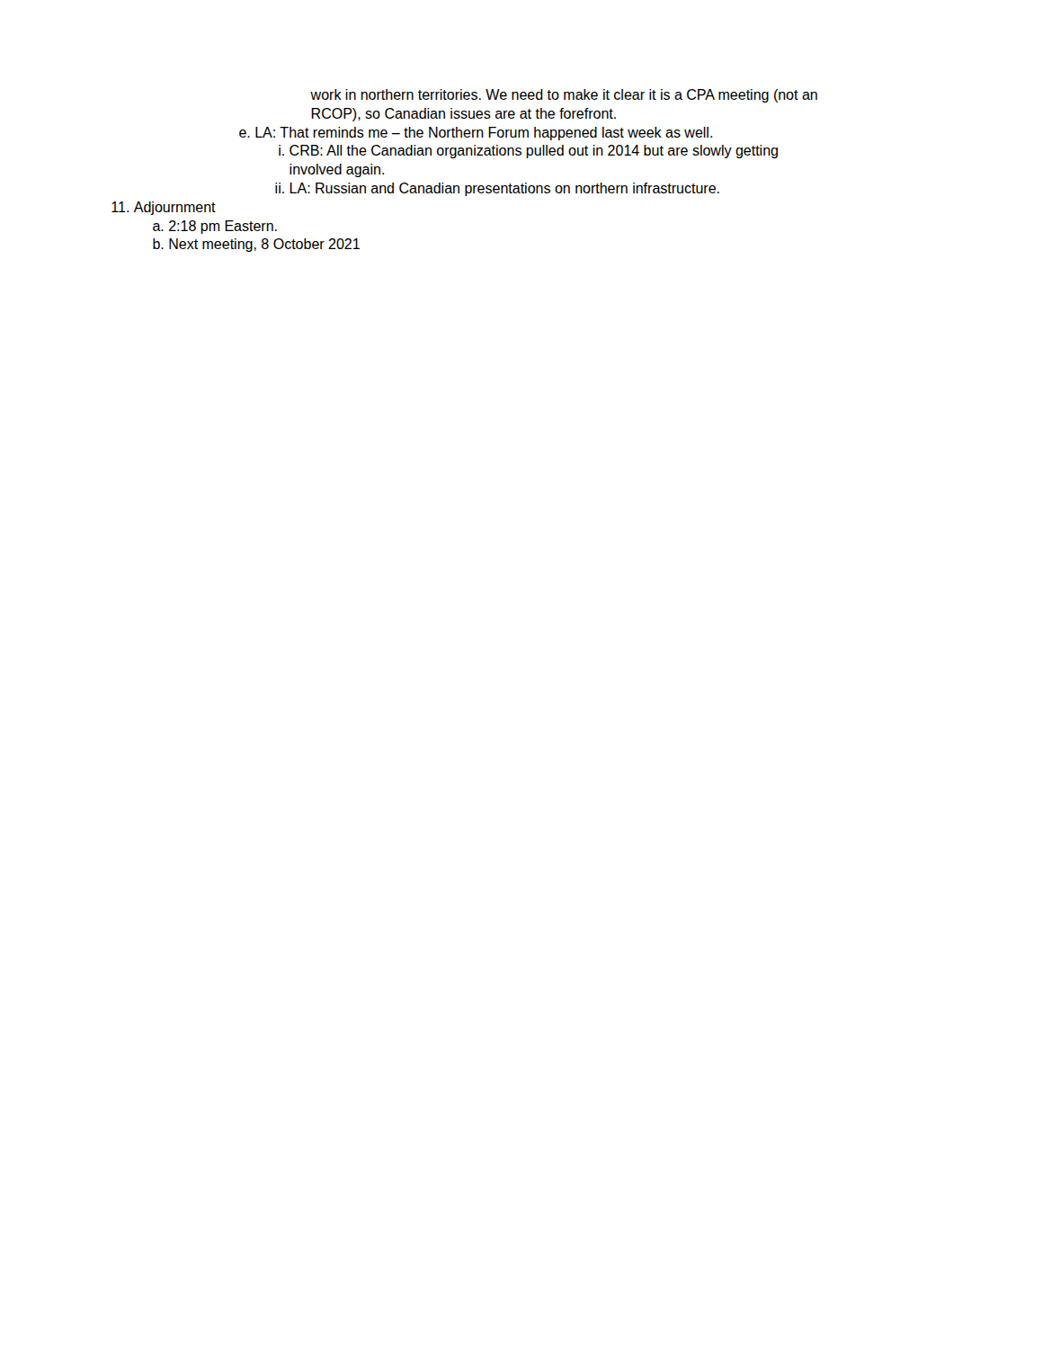work in northern territories. We need to make it clear it is a CPA meeting (not an RCOP), so Canadian issues are at the forefront.
LA: That reminds me – the Northern Forum happened last week as well.
CRB: All the Canadian organizations pulled out in 2014 but are slowly getting involved again.
LA: Russian and Canadian presentations on northern infrastructure.
Adjournment
2:18 pm Eastern.
Next meeting, 8 October 2021